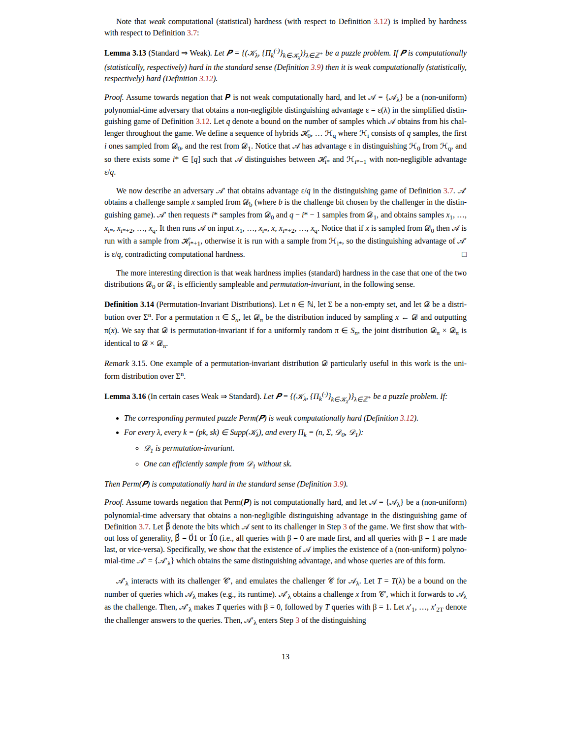Note that weak computational (statistical) hardness (with respect to Definition 3.12) is implied by hardness with respect to Definition 3.7:
Lemma 3.13 (Standard ⇒ Weak). Let 𝑷 = {(𝒦λ, {Πk(·)}k∈𝒦λ)}λ∈ℤ+ be a puzzle problem. If 𝑷 is computationally (statistically, respectively) hard in the standard sense (Definition 3.9) then it is weak computationally (statistically, respectively) hard (Definition 3.12).
Proof. Assume towards negation that 𝑷 is not weak computationally hard, and let 𝒜 = {𝒜λ} be a (non-uniform) polynomial-time adversary that obtains a non-negligible distinguishing advantage ε = ε(λ) in the simplified distinguishing game of Definition 3.12. Let q denote a bound on the number of samples which 𝒜 obtains from his challenger throughout the game. We define a sequence of hybrids ℋ0, … ℋq where ℋi consists of q samples, the first i ones sampled from 𝒟0, and the rest from 𝒟1. Notice that 𝒜 has advantage ε in distinguishing ℋ0 from ℋq, and so there exists some i* ∈ [q] such that 𝒜 distinguishes between ℋi* and ℋi*−1 with non-negligible advantage ε/q.
We now describe an adversary 𝒜′ that obtains advantage ε/q in the distinguishing game of Definition 3.7. 𝒜′ obtains a challenge sample x sampled from 𝒟b (where b is the challenge bit chosen by the challenger in the distinguishing game). 𝒜′ then requests i* samples from 𝒟0 and q − i* − 1 samples from 𝒟1, and obtains samples x1, …, xi*, xi*+2, …, xq. It then runs 𝒜 on input x1, …, xi*, x, xi*+2, …, xq. Notice that if x is sampled from 𝒟0 then 𝒜 is run with a sample from ℋi*+1, otherwise it is run with a sample from ℋi*, so the distinguishing advantage of 𝒜′ is ε/q, contradicting computational hardness. □
The more interesting direction is that weak hardness implies (standard) hardness in the case that one of the two distributions 𝒟0 or 𝒟1 is efficiently sampleable and permutation-invariant, in the following sense.
Definition 3.14 (Permutation-Invariant Distributions). Let n ∈ ℕ, let Σ be a non-empty set, and let 𝒟 be a distribution over Σn. For a permutation π ∈ Sn, let 𝒟π be the distribution induced by sampling x ← 𝒟 and outputting π(x). We say that 𝒟 is permutation-invariant if for a uniformly random π ∈ Sn, the joint distribution 𝒟π × 𝒟π is identical to 𝒟 × 𝒟π.
Remark 3.15. One example of a permutation-invariant distribution 𝒟 particularly useful in this work is the uniform distribution over Σn.
Lemma 3.16 (In certain cases Weak ⇒ Standard). Let 𝑷 = {(𝒦λ, {Πk(·)}k∈𝒦λ)}λ∈ℤ+ be a puzzle problem. If:
The corresponding permuted puzzle Perm(𝑷) is weak computationally hard (Definition 3.12).
For every λ, every k = (pk, sk) ∈ Supp(𝒦λ), and every Πk = (n, Σ, 𝒟0, 𝒟1):
𝒟1 is permutation-invariant.
One can efficiently sample from 𝒟1 without sk.
Then Perm(𝑷) is computationally hard in the standard sense (Definition 3.9).
Proof. Assume towards negation that Perm(𝑷) is not computationally hard, and let 𝒜 = {𝒜λ} be a (non-uniform) polynomial-time adversary that obtains a non-negligible distinguishing advantage in the distinguishing game of Definition 3.7. Let β⃗ denote the bits which 𝒜 sent to its challenger in Step 3 of the game. We first show that without loss of generality, β⃗ = 0⃗1 or 1⃗0 (i.e., all queries with β = 0 are made first, and all queries with β = 1 are made last, or vice-versa). Specifically, we show that the existence of 𝒜 implies the existence of a (non-uniform) polynomial-time 𝒜′ = {𝒜′λ} which obtains the same distinguishing advantage, and whose queries are of this form.
𝒜′λ interacts with its challenger 𝒞′, and emulates the challenger 𝒞 for 𝒜λ. Let T = T(λ) be a bound on the number of queries which 𝒜λ makes (e.g., its runtime). 𝒜′λ obtains a challenge x from 𝒞′, which it forwards to 𝒜λ as the challenge. Then, 𝒜′λ makes T queries with β = 0, followed by T queries with β = 1. Let x′1, …, x′2T denote the challenger answers to the queries. Then, 𝒜′λ enters Step 3 of the distinguishing
13